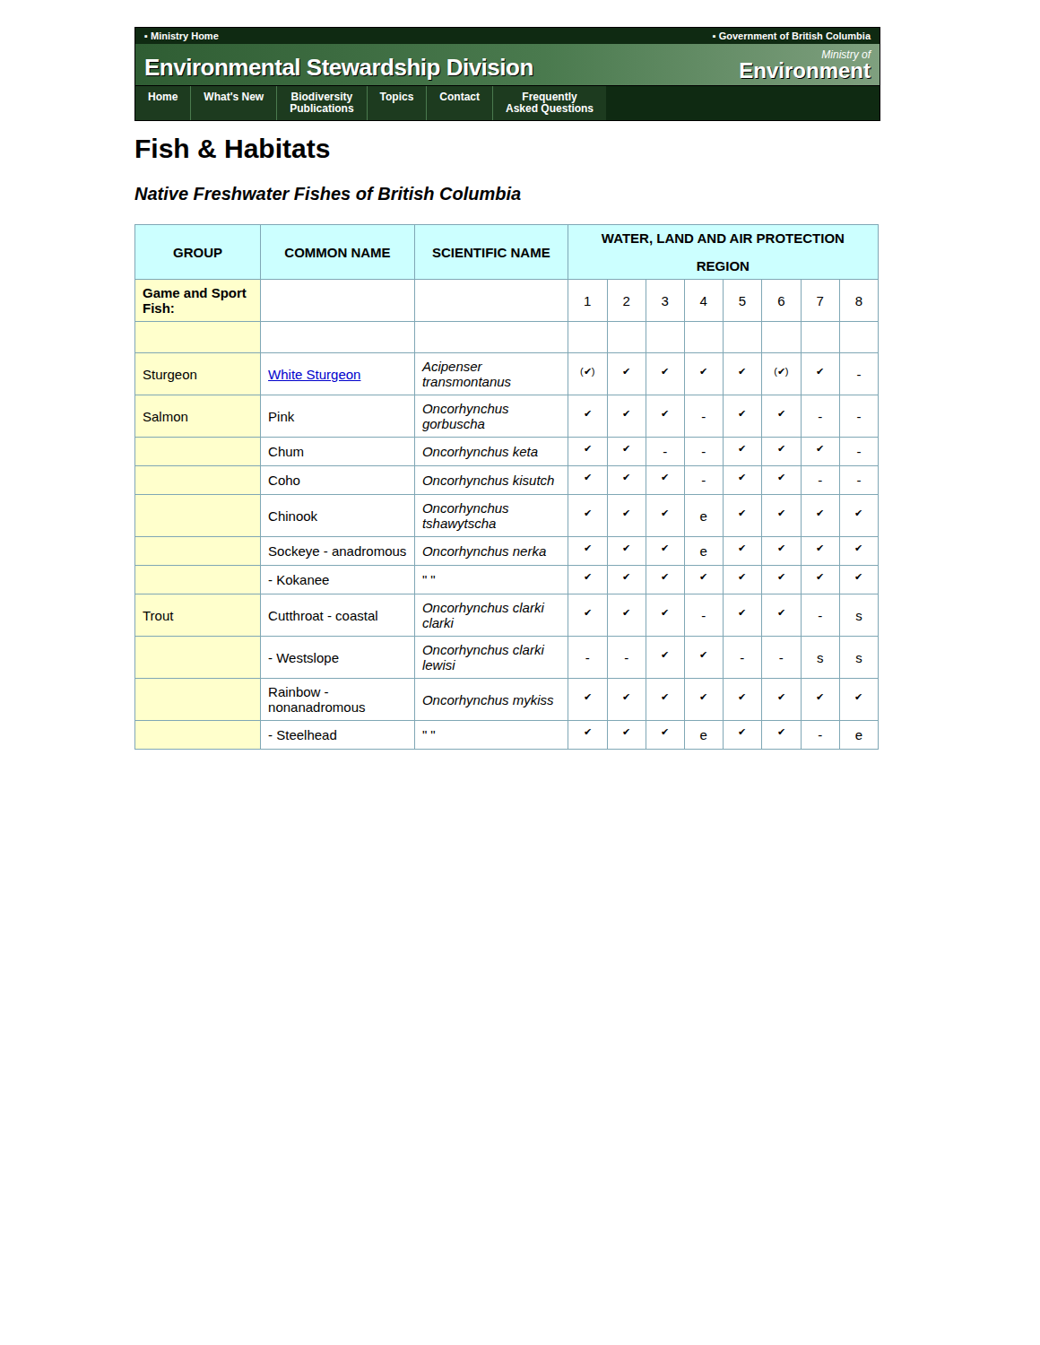Ministry Home Government of British Columbia
Environmental Stewardship Division
Ministry of Environment
Home What's New Biodiversity
Publications Topics Contact Frequently
Asked Questions
Fish & Habitats
Native Freshwater Fishes of British Columbia
| GROUP | COMMON NAME | SCIENTIFIC NAME | WATER, LAND AND AIR PROTECTION REGION |
| --- | --- | --- | --- |
| Game and Sport Fish: | | | 1 | 2 | 3 | 4 | 5 | 6 | 7 | 8 |
| Sturgeon | White Sturgeon | Acipenser transmontanus | | | | | | | | - |
| Salmon | Pink | Oncorhynchus gorbuscha | | | | - | | | - | - |
| | Chum | Oncorhynchus keta | | | - | - | | | | - |
| | Coho | Oncorhynchus kisutch | | | | - | | | - | - |
| | Chinook | Oncorhynchus tshawytscha | | | | e | | | | |
| | Sockeye - anadromous | Oncorhynchus nerka | | | | e | | | | |
| | - Kokanee | " " | | | | | | | | |
| Trout | Cutthroat - coastal | Oncorhynchus clarki clarki | | | | - | | | - | s |
| | - Westslope | Oncorhynchus clarki lewisi | - | - | | | - | - | s | s |
| | Rainbow - nonanadromous | Oncorhynchus mykiss | | | | | | | | |
| | - Steelhead | " " | | | | e | | | - | e |